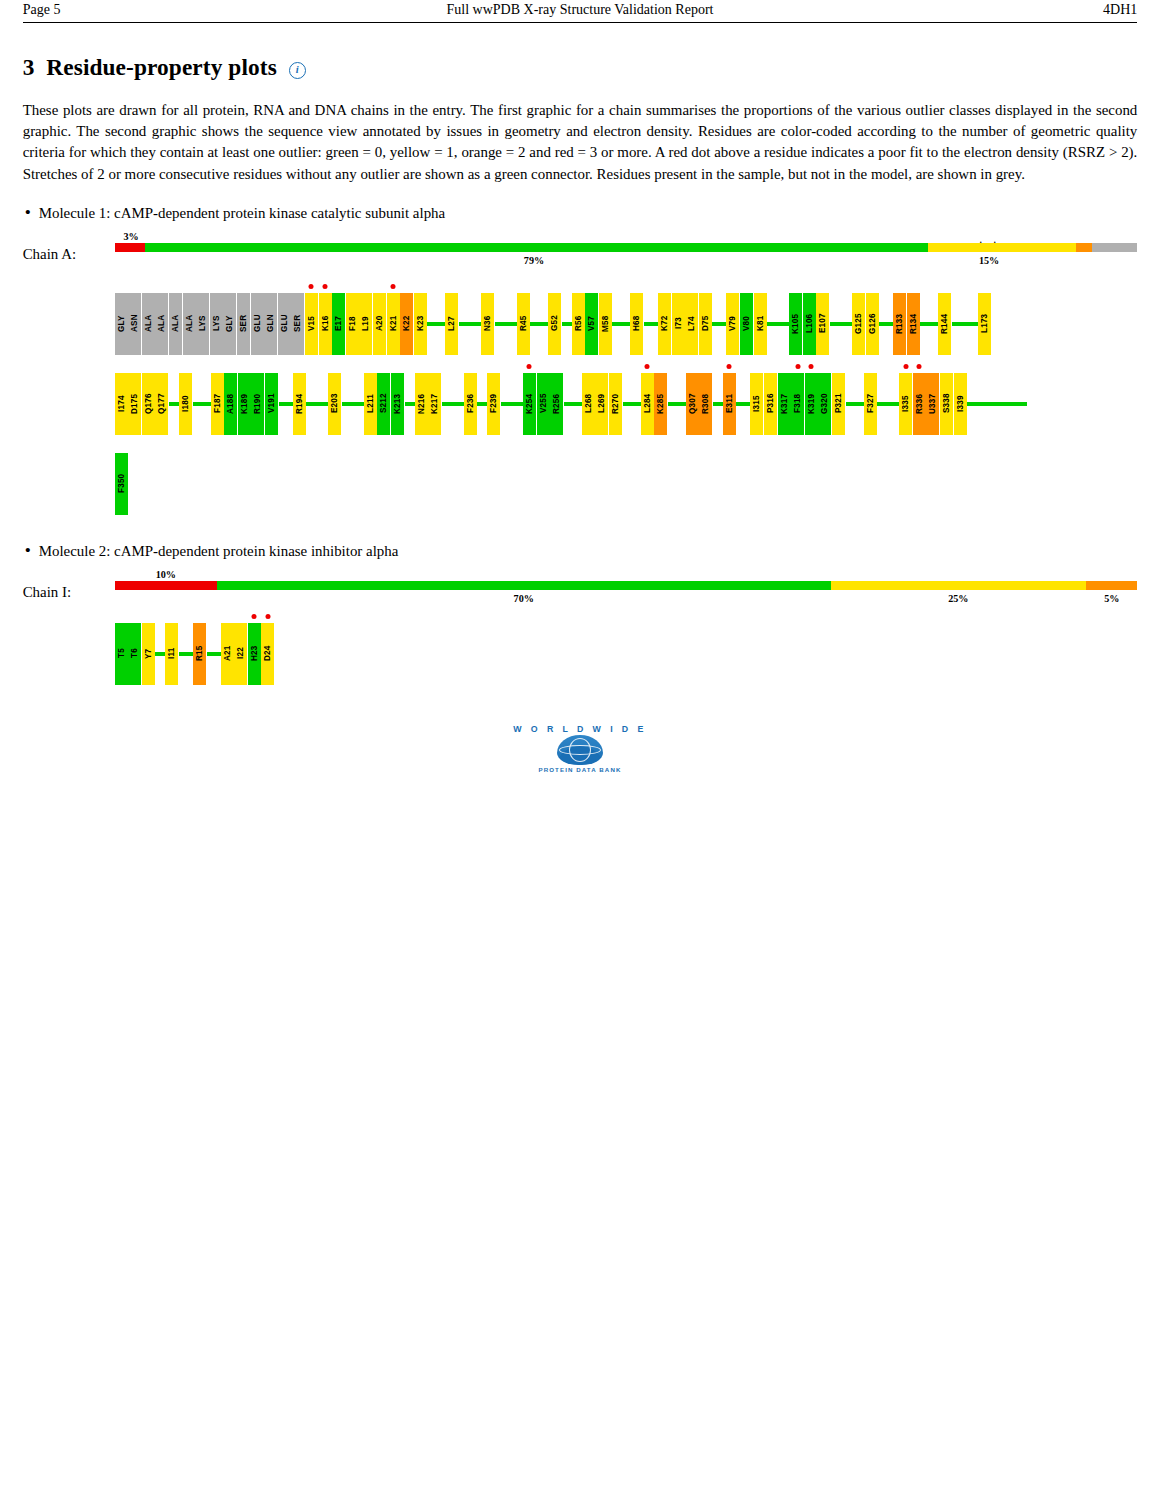Page 5
Full wwPDB X-ray Structure Validation Report
4DH1
3 Residue-property plots i
These plots are drawn for all protein, RNA and DNA chains in the entry. The first graphic for a chain summarises the proportions of the various outlier classes displayed in the second graphic. The second graphic shows the sequence view annotated by issues in geometry and electron density. Residues are color-coded according to the number of geometric quality criteria for which they contain at least one outlier: green = 0, yellow = 1, orange = 2 and red = 3 or more. A red dot above a residue indicates a poor fit to the electron density (RSRZ > 2). Stretches of 2 or more consecutive residues without any outlier are shown as a green connector. Residues present in the sample, but not in the model, are shown in grey.
Molecule 1: cAMP-dependent protein kinase catalytic subunit alpha
Chain A:
3%
··
79% 15%
GLY
ASN
ALA
ALA
ALA
ALA
LYS
LYS
GLY
SER
GLU
GLN
GLU
SER
V15
K16
E17
F18
L19
A20
K21
K22
K23
L27
N36
R45
G52
R56
V57
M58
H68
K72
I73
L74
D75
V79
V80
K81
K105
L106
E107
G125
G126
R133
R134
R144
L173
I174
D175
Q176
Q177
I180
F187
A188
K189
R190
V191
R194
E203
L211
S212
K213
N216
K217
F236
F239
K254
V255
R256
L268
L269
R270
L284
K285
Q307
R308
E311
I315
P316
K317
F318
K319
G320
P321
F327
I335
R336
U337
S338
I339
F350
Molecule 2: cAMP-dependent protein kinase inhibitor alpha
Chain I:
10%
70% 25% 5%
T5
T6
Y7
I11
R15
A21
I22
H23
D24
W O R L D W I D E
PROTEIN DATA BANK